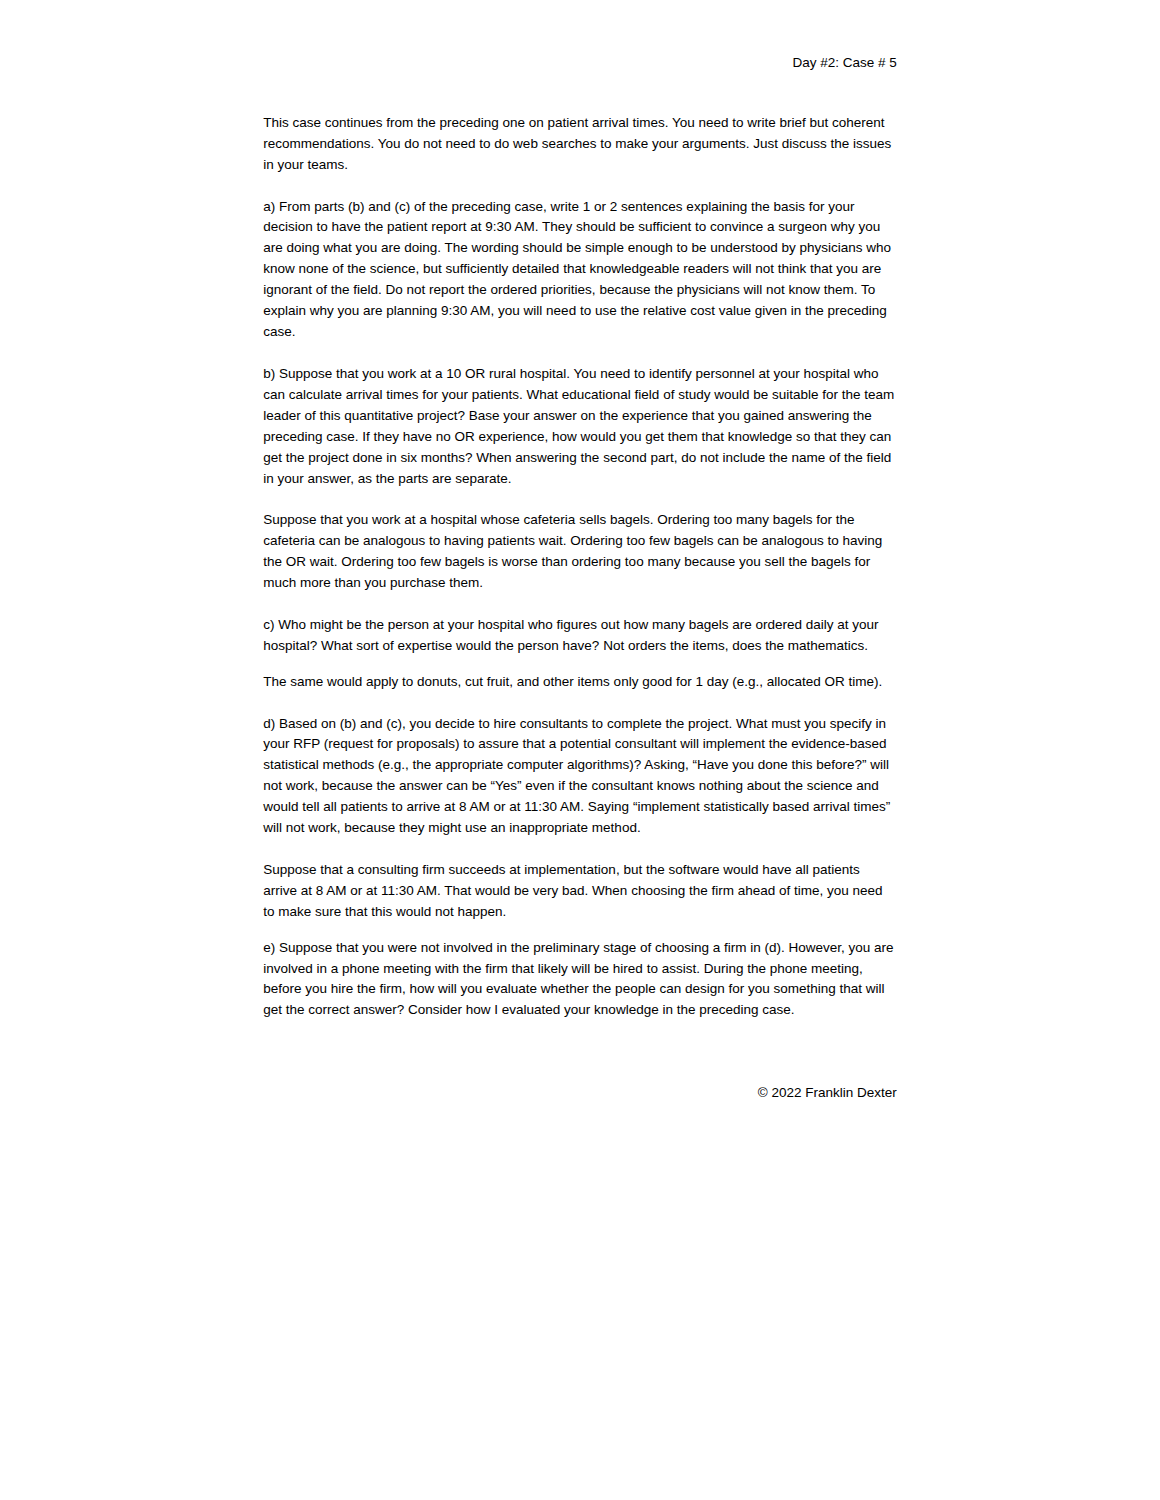Day #2: Case # 5
This case continues from the preceding one on patient arrival times. You need to write brief but coherent recommendations. You do not need to do web searches to make your arguments. Just discuss the issues in your teams.
a) From parts (b) and (c) of the preceding case, write 1 or 2 sentences explaining the basis for your decision to have the patient report at 9:30 AM. They should be sufficient to convince a surgeon why you are doing what you are doing. The wording should be simple enough to be understood by physicians who know none of the science, but sufficiently detailed that knowledgeable readers will not think that you are ignorant of the field. Do not report the ordered priorities, because the physicians will not know them. To explain why you are planning 9:30 AM, you will need to use the relative cost value given in the preceding case.
b) Suppose that you work at a 10 OR rural hospital. You need to identify personnel at your hospital who can calculate arrival times for your patients. What educational field of study would be suitable for the team leader of this quantitative project? Base your answer on the experience that you gained answering the preceding case. If they have no OR experience, how would you get them that knowledge so that they can get the project done in six months? When answering the second part, do not include the name of the field in your answer, as the parts are separate.
Suppose that you work at a hospital whose cafeteria sells bagels. Ordering too many bagels for the cafeteria can be analogous to having patients wait. Ordering too few bagels can be analogous to having the OR wait. Ordering too few bagels is worse than ordering too many because you sell the bagels for much more than you purchase them.
c) Who might be the person at your hospital who figures out how many bagels are ordered daily at your hospital? What sort of expertise would the person have? Not orders the items, does the mathematics.
The same would apply to donuts, cut fruit, and other items only good for 1 day (e.g., allocated OR time).
d) Based on (b) and (c), you decide to hire consultants to complete the project. What must you specify in your RFP (request for proposals) to assure that a potential consultant will implement the evidence-based statistical methods (e.g., the appropriate computer algorithms)? Asking, “Have you done this before?” will not work, because the answer can be “Yes” even if the consultant knows nothing about the science and would tell all patients to arrive at 8 AM or at 11:30 AM. Saying “implement statistically based arrival times” will not work, because they might use an inappropriate method.
Suppose that a consulting firm succeeds at implementation, but the software would have all patients arrive at 8 AM or at 11:30 AM. That would be very bad. When choosing the firm ahead of time, you need to make sure that this would not happen.
e) Suppose that you were not involved in the preliminary stage of choosing a firm in (d). However, you are involved in a phone meeting with the firm that likely will be hired to assist. During the phone meeting, before you hire the firm, how will you evaluate whether the people can design for you something that will get the correct answer? Consider how I evaluated your knowledge in the preceding case.
© 2022 Franklin Dexter